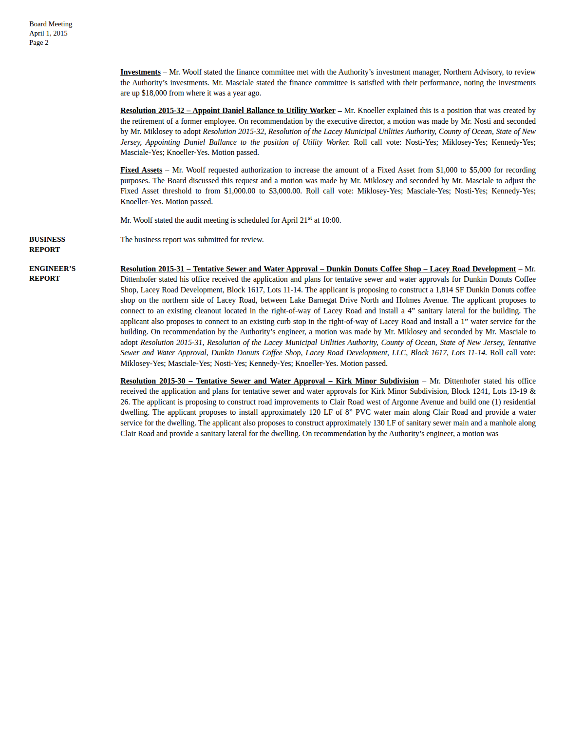Board Meeting
April 1, 2015
Page 2
Investments – Mr. Woolf stated the finance committee met with the Authority’s investment manager, Northern Advisory, to review the Authority’s investments. Mr. Masciale stated the finance committee is satisfied with their performance, noting the investments are up $18,000 from where it was a year ago.
Resolution 2015-32 – Appoint Daniel Ballance to Utility Worker – Mr. Knoeller explained this is a position that was created by the retirement of a former employee. On recommendation by the executive director, a motion was made by Mr. Nosti and seconded by Mr. Miklosey to adopt Resolution 2015-32, Resolution of the Lacey Municipal Utilities Authority, County of Ocean, State of New Jersey, Appointing Daniel Ballance to the position of Utility Worker. Roll call vote: Nosti-Yes; Miklosey-Yes; Kennedy-Yes; Masciale-Yes; Knoeller-Yes. Motion passed.
Fixed Assets – Mr. Woolf requested authorization to increase the amount of a Fixed Asset from $1,000 to $5,000 for recording purposes. The Board discussed this request and a motion was made by Mr. Miklosey and seconded by Mr. Masciale to adjust the Fixed Asset threshold to from $1,000.00 to $3,000.00. Roll call vote: Miklosey-Yes; Masciale-Yes; Nosti-Yes; Kennedy-Yes; Knoeller-Yes. Motion passed.
Mr. Woolf stated the audit meeting is scheduled for April 21st at 10:00.
Business
Report
The business report was submitted for review.
Engineer’s
Report
Resolution 2015-31 – Tentative Sewer and Water Approval – Dunkin Donuts Coffee Shop – Lacey Road Development – Mr. Dittenhofer stated his office received the application and plans for tentative sewer and water approvals for Dunkin Donuts Coffee Shop, Lacey Road Development, Block 1617, Lots 11-14. The applicant is proposing to construct a 1,814 SF Dunkin Donuts coffee shop on the northern side of Lacey Road, between Lake Barnegat Drive North and Holmes Avenue. The applicant proposes to connect to an existing cleanout located in the right-of-way of Lacey Road and install a 4” sanitary lateral for the building. The applicant also proposes to connect to an existing curb stop in the right-of-way of Lacey Road and install a 1” water service for the building. On recommendation by the Authority’s engineer, a motion was made by Mr. Miklosey and seconded by Mr. Masciale to adopt Resolution 2015-31, Resolution of the Lacey Municipal Utilities Authority, County of Ocean, State of New Jersey, Tentative Sewer and Water Approval, Dunkin Donuts Coffee Shop, Lacey Road Development, LLC, Block 1617, Lots 11-14. Roll call vote: Miklosey-Yes; Masciale-Yes; Nosti-Yes; Kennedy-Yes; Knoeller-Yes. Motion passed.
Resolution 2015-30 – Tentative Sewer and Water Approval – Kirk Minor Subdivision – Mr. Dittenhofer stated his office received the application and plans for tentative sewer and water approvals for Kirk Minor Subdivision, Block 1241, Lots 13-19 & 26. The applicant is proposing to construct road improvements to Clair Road west of Argonne Avenue and build one (1) residential dwelling. The applicant proposes to install approximately 120 LF of 8” PVC water main along Clair Road and provide a water service for the dwelling. The applicant also proposes to construct approximately 130 LF of sanitary sewer main and a manhole along Clair Road and provide a sanitary lateral for the dwelling. On recommendation by the Authority’s engineer, a motion was